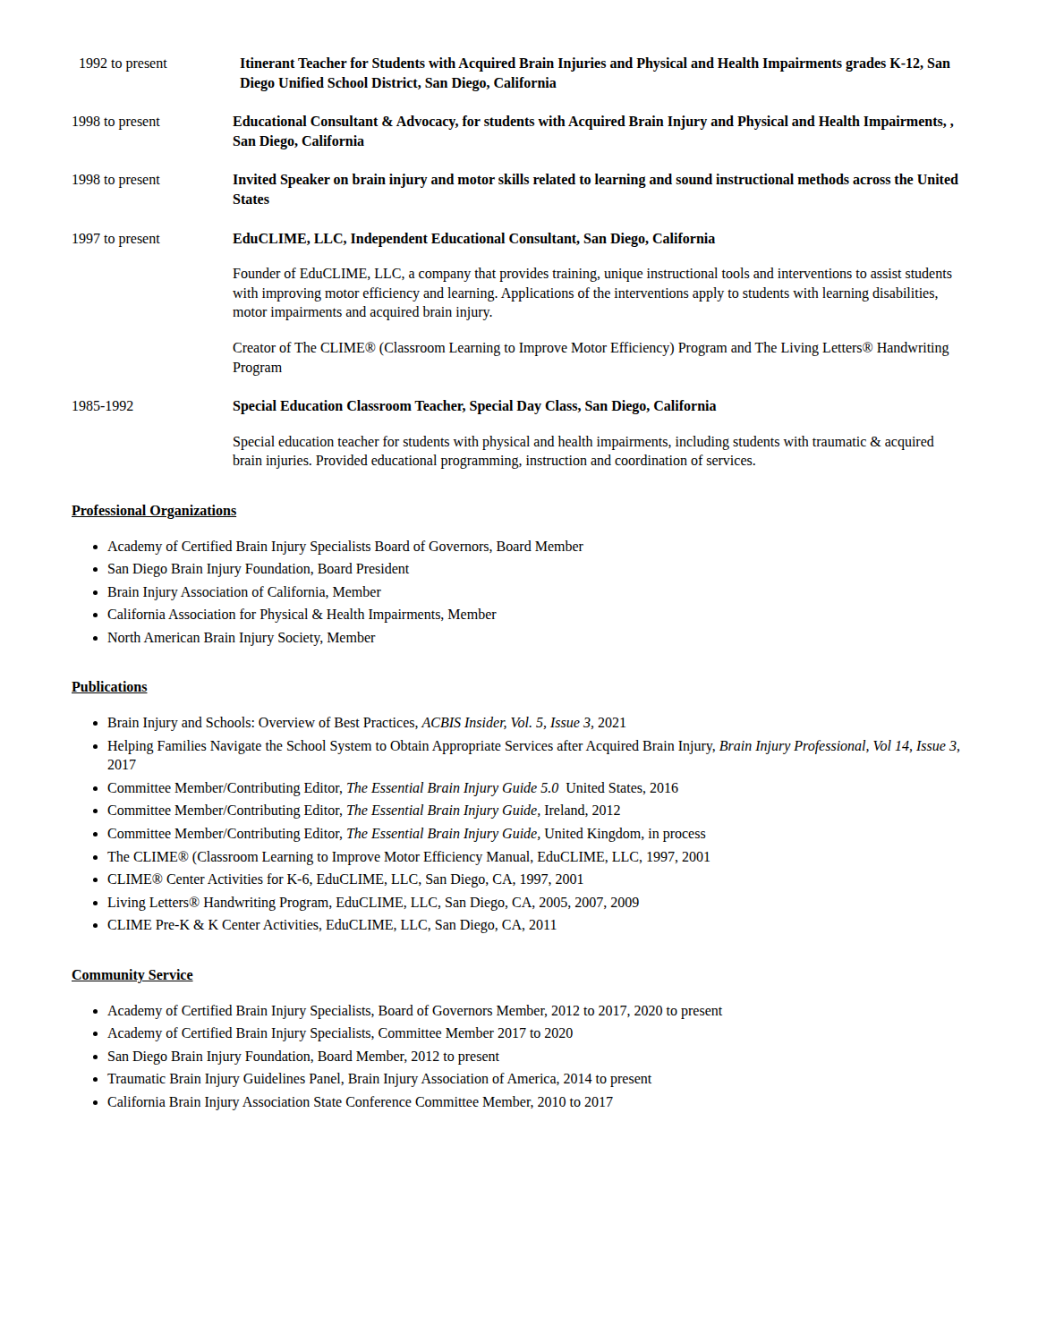1992 to present
Itinerant Teacher for Students with Acquired Brain Injuries and Physical and Health Impairments grades K-12, San Diego Unified School District, San Diego, California
1998 to present
Educational Consultant & Advocacy, for students with Acquired Brain Injury and Physical and Health Impairments, , San Diego, California
1998 to present
Invited Speaker on brain injury and motor skills related to learning and sound instructional methods across the United States
1997 to present
EduCLIME, LLC, Independent Educational Consultant, San Diego, California
Founder of EduCLIME, LLC, a company that provides training, unique instructional tools and interventions to assist students with improving motor efficiency and learning. Applications of the interventions apply to students with learning disabilities, motor impairments and acquired brain injury.
Creator of The CLIME® (Classroom Learning to Improve Motor Efficiency) Program and The Living Letters® Handwriting Program
1985-1992
Special Education Classroom Teacher, Special Day Class, San Diego, California
Special education teacher for students with physical and health impairments, including students with traumatic & acquired brain injuries. Provided educational programming, instruction and coordination of services.
Professional Organizations
Academy of Certified Brain Injury Specialists Board of Governors, Board Member
San Diego Brain Injury Foundation, Board President
Brain Injury Association of California, Member
California Association for Physical & Health Impairments, Member
North American Brain Injury Society, Member
Publications
Brain Injury and Schools: Overview of Best Practices, ACBIS Insider, Vol. 5, Issue 3, 2021
Helping Families Navigate the School System to Obtain Appropriate Services after Acquired Brain Injury, Brain Injury Professional, Vol 14, Issue 3, 2017
Committee Member/Contributing Editor, The Essential Brain Injury Guide 5.0 United States, 2016
Committee Member/Contributing Editor, The Essential Brain Injury Guide, Ireland, 2012
Committee Member/Contributing Editor, The Essential Brain Injury Guide, United Kingdom, in process
The CLIME® (Classroom Learning to Improve Motor Efficiency Manual, EduCLIME, LLC, 1997, 2001
CLIME® Center Activities for K-6, EduCLIME, LLC, San Diego, CA, 1997, 2001
Living Letters® Handwriting Program, EduCLIME, LLC, San Diego, CA, 2005, 2007, 2009
CLIME Pre-K & K Center Activities, EduCLIME, LLC, San Diego, CA, 2011
Community Service
Academy of Certified Brain Injury Specialists, Board of Governors Member, 2012 to 2017, 2020 to present
Academy of Certified Brain Injury Specialists, Committee Member 2017 to 2020
San Diego Brain Injury Foundation, Board Member, 2012 to present
Traumatic Brain Injury Guidelines Panel, Brain Injury Association of America, 2014 to present
California Brain Injury Association State Conference Committee Member, 2010 to 2017